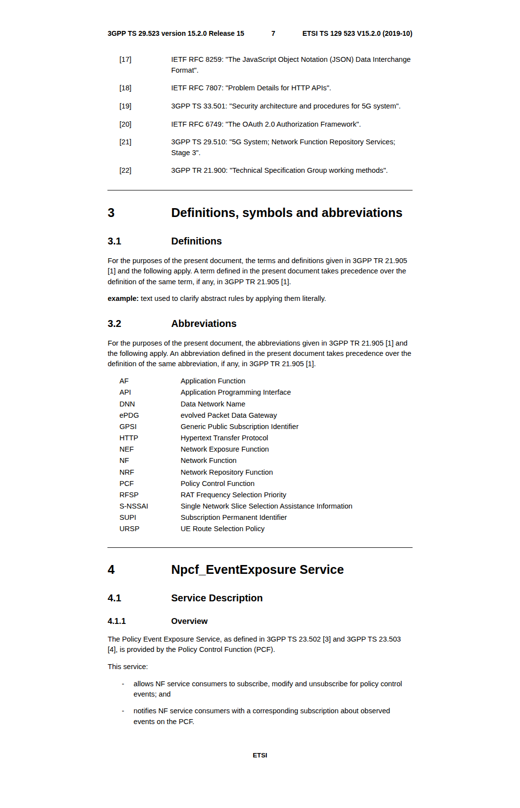3GPP TS 29.523 version 15.2.0 Release 15
7
ETSI TS 129 523 V15.2.0 (2019-10)
[17]
IETF RFC 8259: "The JavaScript Object Notation (JSON) Data Interchange Format".
[18]
IETF RFC 7807: "Problem Details for HTTP APIs".
[19]
3GPP TS 33.501: "Security architecture and procedures for 5G system".
[20]
IETF RFC 6749: "The OAuth 2.0 Authorization Framework".
[21]
3GPP TS 29.510: "5G System; Network Function Repository Services; Stage 3".
[22]
3GPP TR 21.900: "Technical Specification Group working methods".
3 Definitions, symbols and abbreviations
3.1 Definitions
For the purposes of the present document, the terms and definitions given in 3GPP TR 21.905 [1] and the following apply. A term defined in the present document takes precedence over the definition of the same term, if any, in 3GPP TR 21.905 [1].
example: text used to clarify abstract rules by applying them literally.
3.2 Abbreviations
For the purposes of the present document, the abbreviations given in 3GPP TR 21.905 [1] and the following apply. An abbreviation defined in the present document takes precedence over the definition of the same abbreviation, if any, in 3GPP TR 21.905 [1].
| AF | Application Function |
| API | Application Programming Interface |
| DNN | Data Network Name |
| ePDG | evolved Packet Data Gateway |
| GPSI | Generic Public Subscription Identifier |
| HTTP | Hypertext Transfer Protocol |
| NEF | Network Exposure Function |
| NF | Network Function |
| NRF | Network Repository Function |
| PCF | Policy Control Function |
| RFSP | RAT Frequency Selection Priority |
| S-NSSAI | Single Network Slice Selection Assistance Information |
| SUPI | Subscription Permanent Identifier |
| URSP | UE Route Selection Policy |
4 Npcf_EventExposure Service
4.1 Service Description
4.1.1 Overview
The Policy Event Exposure Service, as defined in 3GPP TS 23.502 [3] and 3GPP TS 23.503 [4], is provided by the Policy Control Function (PCF).
This service:
allows NF service consumers to subscribe, modify and unsubscribe for policy control events; and
notifies NF service consumers with a corresponding subscription about observed events on the PCF.
ETSI